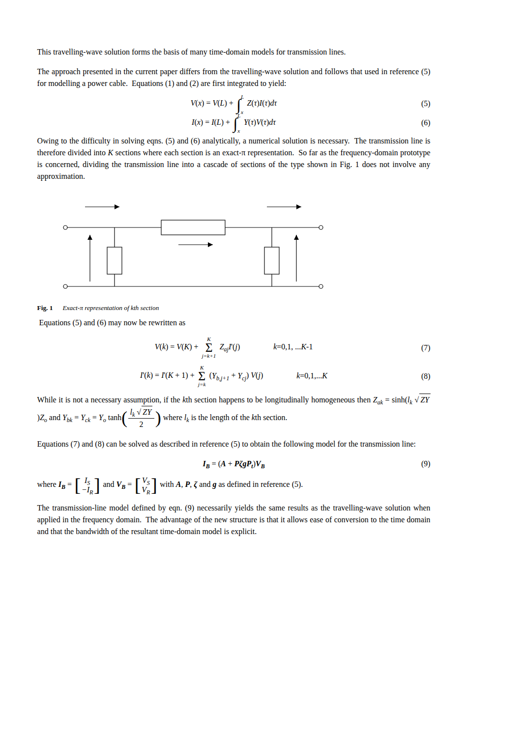This travelling-wave solution forms the basis of many time-domain models for transmission lines.
The approach presented in the current paper differs from the travelling-wave solution and follows that used in reference (5) for modelling a power cable. Equations (1) and (2) are first integrated to yield:
V(x) = V(L) + ∫Lx Z(τ)I(τ)dτ (5)
I(x) = I(L) + ∫Lx Y(τ)V(τ)dτ (6)
Owing to the difficulty in solving eqns. (5) and (6) analytically, a numerical solution is necessary. The transmission line is therefore divided into K sections where each section is an exact-π representation. So far as the frequency-domain prototype is concerned, dividing the transmission line into a cascade of sections of the type shown in Fig. 1 does not involve any approximation.
Fig. 1 Exact-π representation of kth section
Equations (5) and (6) may now be rewritten as
V(k) = V(K) + KΣj=k+1 Zaj I'(j) k=0,1, ...K-1 (7)
I'(k) = I'(K + 1) + KΣj=k (Yb,j+1 + Ycj) V(j) k=0,1,...K (8)
While it is not a necessary assumption, if the kth section happens to be longitudinally homogeneous then Zak = sinh(lk √ZY)Zo and Ybk = Yck = Yo tanh(lk √ZY 2) where lk is the length of the kth section.
Equations (7) and (8) can be solved as described in reference (5) to obtain the following model for the transmission line:
IB = (A + PζgPt)VB (9)
where IB = [IS−IR] and VB = [VS VR] with A, P, ζ and g as defined in reference (5).
The transmission-line model defined by eqn. (9) necessarily yields the same results as the travelling-wave solution when applied in the frequency domain. The advantage of the new structure is that it allows ease of conversion to the time domain and that the bandwidth of the resultant time-domain model is explicit.